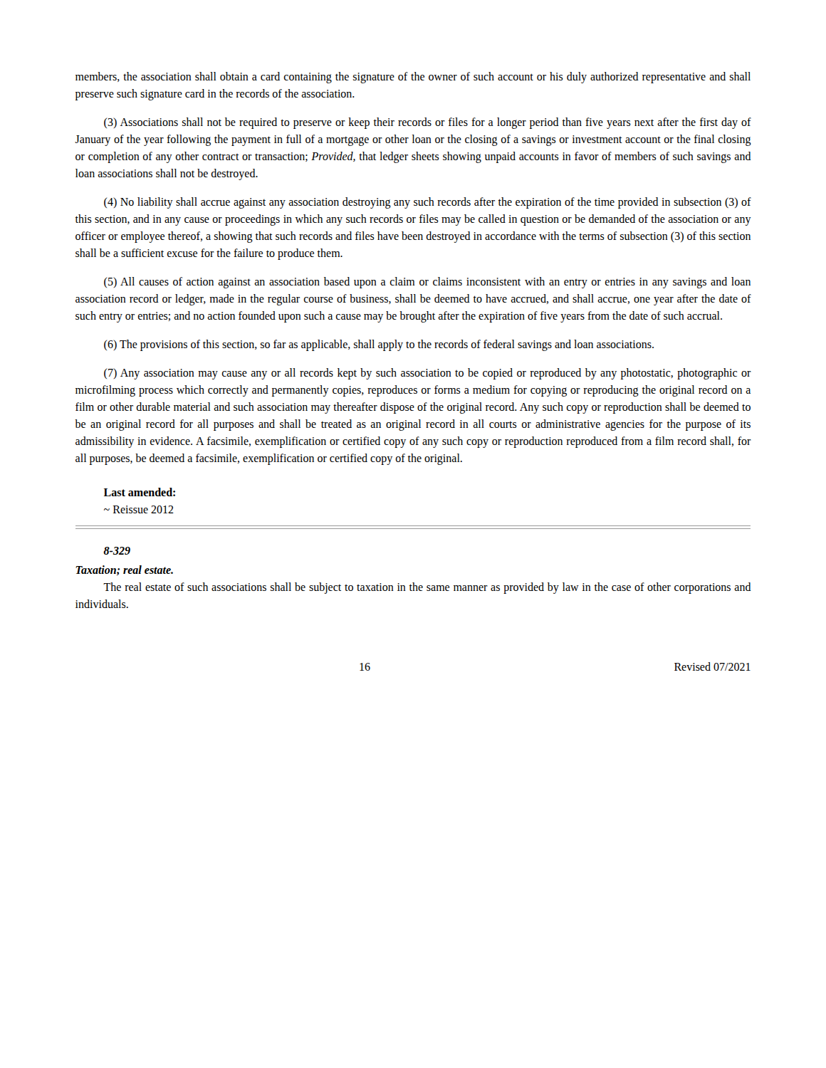members, the association shall obtain a card containing the signature of the owner of such account or his duly authorized representative and shall preserve such signature card in the records of the association.
(3) Associations shall not be required to preserve or keep their records or files for a longer period than five years next after the first day of January of the year following the payment in full of a mortgage or other loan or the closing of a savings or investment account or the final closing or completion of any other contract or transaction; Provided, that ledger sheets showing unpaid accounts in favor of members of such savings and loan associations shall not be destroyed.
(4) No liability shall accrue against any association destroying any such records after the expiration of the time provided in subsection (3) of this section, and in any cause or proceedings in which any such records or files may be called in question or be demanded of the association or any officer or employee thereof, a showing that such records and files have been destroyed in accordance with the terms of subsection (3) of this section shall be a sufficient excuse for the failure to produce them.
(5) All causes of action against an association based upon a claim or claims inconsistent with an entry or entries in any savings and loan association record or ledger, made in the regular course of business, shall be deemed to have accrued, and shall accrue, one year after the date of such entry or entries; and no action founded upon such a cause may be brought after the expiration of five years from the date of such accrual.
(6) The provisions of this section, so far as applicable, shall apply to the records of federal savings and loan associations.
(7) Any association may cause any or all records kept by such association to be copied or reproduced by any photostatic, photographic or microfilming process which correctly and permanently copies, reproduces or forms a medium for copying or reproducing the original record on a film or other durable material and such association may thereafter dispose of the original record. Any such copy or reproduction shall be deemed to be an original record for all purposes and shall be treated as an original record in all courts or administrative agencies for the purpose of its admissibility in evidence. A facsimile, exemplification or certified copy of any such copy or reproduction reproduced from a film record shall, for all purposes, be deemed a facsimile, exemplification or certified copy of the original.
Last amended:
~ Reissue 2012
8-329
Taxation; real estate.
The real estate of such associations shall be subject to taxation in the same manner as provided by law in the case of other corporations and individuals.
16 Revised 07/2021